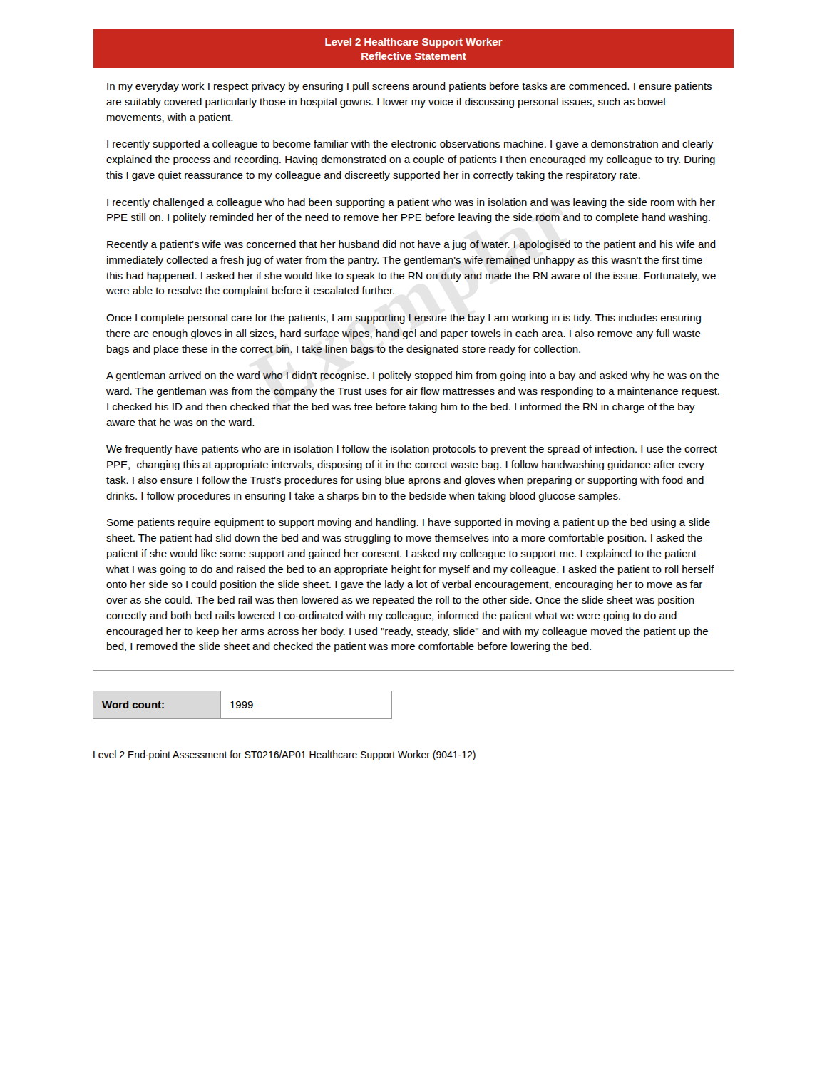Exemplar
Level 2 Healthcare Support Worker
Reflective Statement
In my everyday work I respect privacy by ensuring I pull screens around patients before tasks are commenced. I ensure patients are suitably covered particularly those in hospital gowns. I lower my voice if discussing personal issues, such as bowel movements, with a patient.
I recently supported a colleague to become familiar with the electronic observations machine. I gave a demonstration and clearly explained the process and recording. Having demonstrated on a couple of patients I then encouraged my colleague to try. During this I gave quiet reassurance to my colleague and discreetly supported her in correctly taking the respiratory rate.
I recently challenged a colleague who had been supporting a patient who was in isolation and was leaving the side room with her PPE still on. I politely reminded her of the need to remove her PPE before leaving the side room and to complete hand washing.
Recently a patient's wife was concerned that her husband did not have a jug of water. I apologised to the patient and his wife and immediately collected a fresh jug of water from the pantry. The gentleman's wife remained unhappy as this wasn't the first time this had happened. I asked her if she would like to speak to the RN on duty and made the RN aware of the issue. Fortunately, we were able to resolve the complaint before it escalated further.
Once I complete personal care for the patients, I am supporting I ensure the bay I am working in is tidy. This includes ensuring there are enough gloves in all sizes, hard surface wipes, hand gel and paper towels in each area. I also remove any full waste bags and place these in the correct bin. I take linen bags to the designated store ready for collection.
A gentleman arrived on the ward who I didn't recognise. I politely stopped him from going into a bay and asked why he was on the ward. The gentleman was from the company the Trust uses for air flow mattresses and was responding to a maintenance request. I checked his ID and then checked that the bed was free before taking him to the bed. I informed the RN in charge of the bay aware that he was on the ward.
We frequently have patients who are in isolation I follow the isolation protocols to prevent the spread of infection. I use the correct PPE, changing this at appropriate intervals, disposing of it in the correct waste bag. I follow handwashing guidance after every task. I also ensure I follow the Trust's procedures for using blue aprons and gloves when preparing or supporting with food and drinks. I follow procedures in ensuring I take a sharps bin to the bedside when taking blood glucose samples.
Some patients require equipment to support moving and handling. I have supported in moving a patient up the bed using a slide sheet. The patient had slid down the bed and was struggling to move themselves into a more comfortable position. I asked the patient if she would like some support and gained her consent. I asked my colleague to support me. I explained to the patient what I was going to do and raised the bed to an appropriate height for myself and my colleague. I asked the patient to roll herself onto her side so I could position the slide sheet. I gave the lady a lot of verbal encouragement, encouraging her to move as far over as she could. The bed rail was then lowered as we repeated the roll to the other side. Once the slide sheet was position correctly and both bed rails lowered I co-ordinated with my colleague, informed the patient what we were going to do and encouraged her to keep her arms across her body. I used "ready, steady, slide" and with my colleague moved the patient up the bed, I removed the slide sheet and checked the patient was more comfortable before lowering the bed.
Word count:
1999
Level 2 End-point Assessment for ST0216/AP01 Healthcare Support Worker (9041-12)